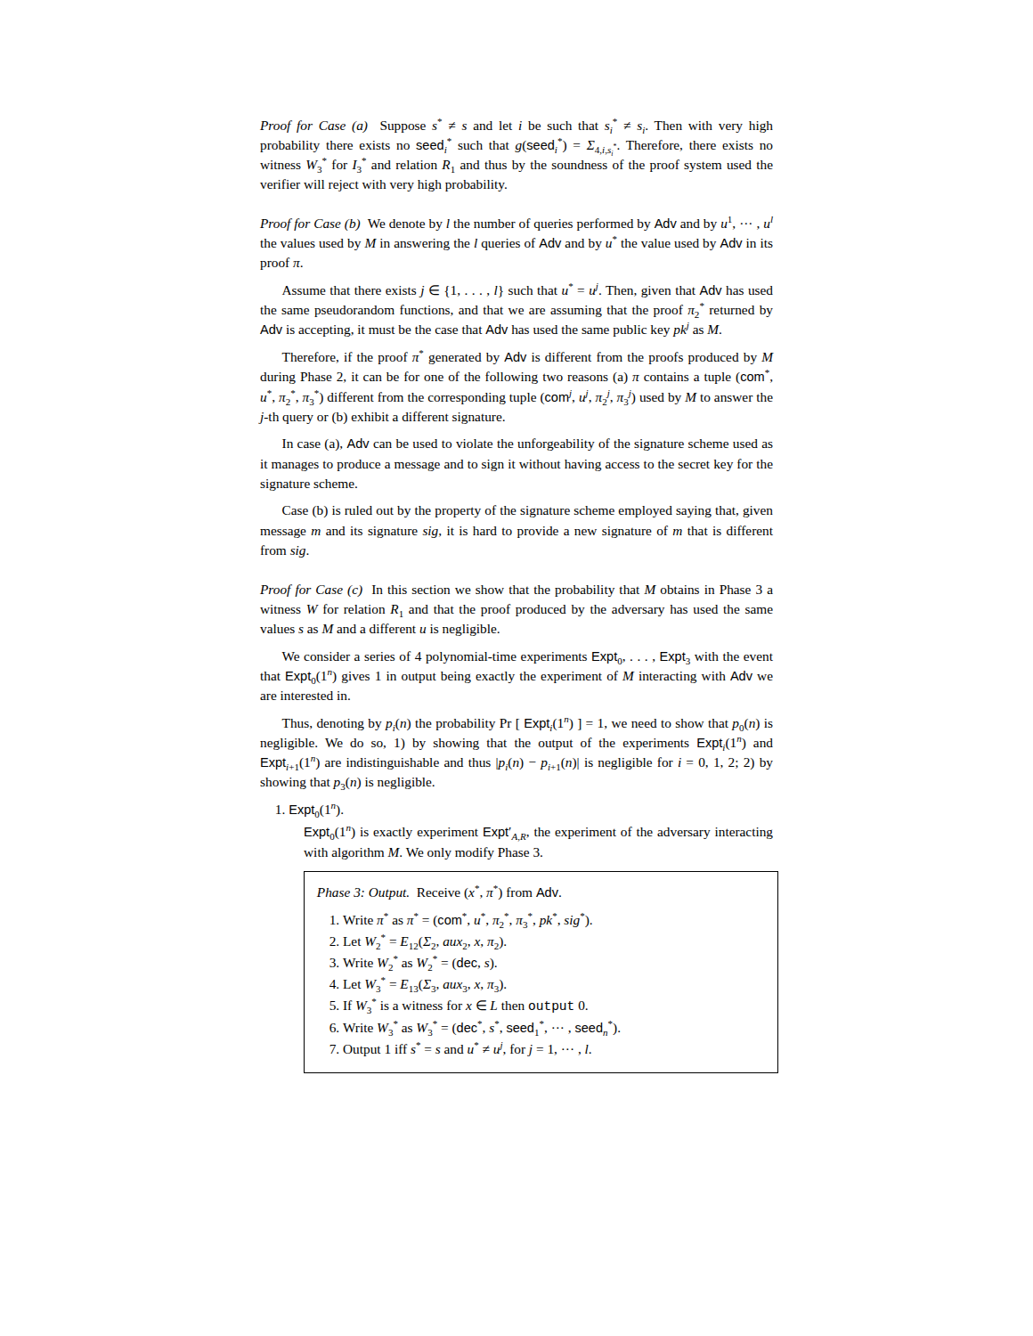Proof for Case (a) Suppose s* ≠ s and let i be such that si* ≠ si. Then with very high probability there exists no seedi* such that g(seedi*) = Σ4,i,si*. Therefore, there exists no witness W3* for I3* and relation R1 and thus by the soundness of the proof system used the verifier will reject with very high probability.
Proof for Case (b) We denote by l the number of queries performed by Adv and by u1, ··· , ul the values used by M in answering the l queries of Adv and by u* the value used by Adv in its proof π.
Assume that there exists j ∈ {1, . . . , l} such that u* = uj. Then, given that Adv has used the same pseudorandom functions, and that we are assuming that the proof π2* returned by Adv is accepting, it must be the case that Adv has used the same public key pkj as M.
Therefore, if the proof π* generated by Adv is different from the proofs produced by M during Phase 2, it can be for one of the following two reasons (a) π contains a tuple (com*, u*, π2*, π3*) different from the corresponding tuple (comj, uj, π2j, π3j) used by M to answer the j-th query or (b) exhibit a different signature.
In case (a), Adv can be used to violate the unforgeability of the signature scheme used as it manages to produce a message and to sign it without having access to the secret key for the signature scheme.
Case (b) is ruled out by the property of the signature scheme employed saying that, given message m and its signature sig, it is hard to provide a new signature of m that is different from sig.
Proof for Case (c) In this section we show that the probability that M obtains in Phase 3 a witness W for relation R1 and that the proof produced by the adversary has used the same values s as M and a different u is negligible.
We consider a series of 4 polynomial-time experiments Expt0, . . . , Expt3 with the event that Expt0(1n) gives 1 in output being exactly the experiment of M interacting with Adv we are interested in.
Thus, denoting by pi(n) the probability Pr [ Expti(1n) ] = 1, we need to show that p0(n) is negligible. We do so, 1) by showing that the output of the experiments Expti(1n) and Expti+1(1n) are indistinguishable and thus |pi(n) − pi+1(n)| is negligible for i = 0, 1, 2; 2) by showing that p3(n) is negligible.
Expt0(1n).
Expt0(1n) is exactly experiment Expt′A,R, the experiment of the adversary interacting with algorithm M. We only modify Phase 3.
Phase 3: Output. Receive (x*, π*) from Adv.
Write π* as π* = (com*, u*, π2*, π3*, pk*, sig*).
Let W2* = E12(Σ2, aux2, x, π2).
Write W2* as W2* = (dec, s).
Let W3* = E13(Σ3, aux3, x, π3).
If W3* is a witness for x ∈ L then output 0.
Write W3* as W3* = (dec*, s*, seed1*, ··· , seedn*).
Output 1 iff s* = s and u* ≠ uj, for j = 1, ··· , l.